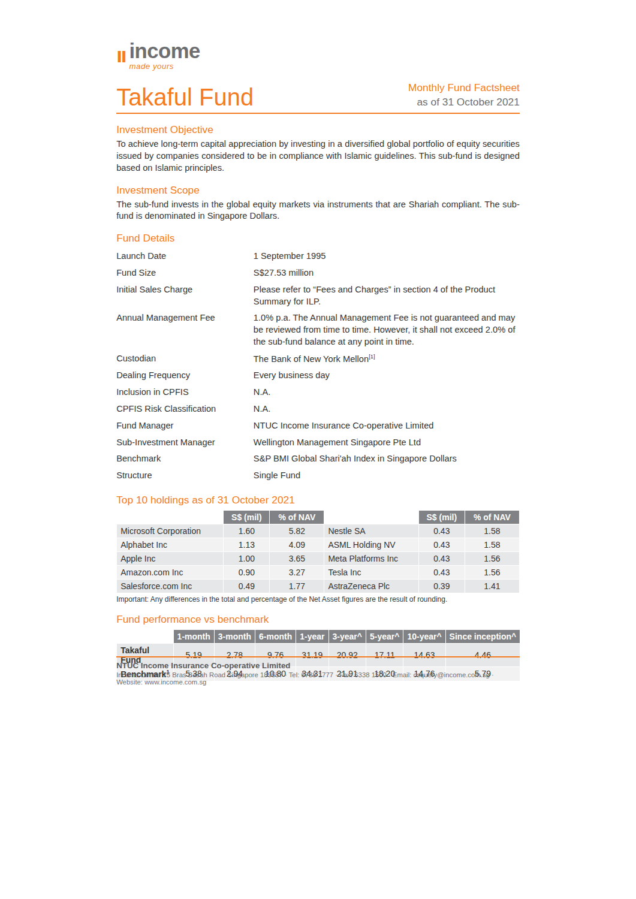ıı income
made yours
Takaful Fund
Monthly Fund Factsheet
as of 31 October 2021
Investment Objective
To achieve long-term capital appreciation by investing in a diversified global portfolio of equity securities issued by companies considered to be in compliance with Islamic guidelines. This sub-fund is designed based on Islamic principles.
Investment Scope
The sub-fund invests in the global equity markets via instruments that are Shariah compliant. The sub-fund is denominated in Singapore Dollars.
Fund Details
| Launch Date | 1 September 1995 |
| Fund Size | S$27.53 million |
| Initial Sales Charge | Please refer to “Fees and Charges” in section 4 of the Product Summary for ILP. |
| Annual Management Fee | 1.0% p.a. The Annual Management Fee is not guaranteed and may be reviewed from time to time. However, it shall not exceed 2.0% of the sub-fund balance at any point in time. |
| Custodian | The Bank of New York Mellon [1] |
| Dealing Frequency | Every business day |
| Inclusion in CPFIS | N.A. |
| CPFIS Risk Classification | N.A. |
| Fund Manager | NTUC Income Insurance Co-operative Limited |
| Sub-Investment Manager | Wellington Management Singapore Pte Ltd |
| Benchmark | S&P BMI Global Shari'ah Index in Singapore Dollars |
| Structure | Single Fund |
Top 10 holdings as of 31 October 2021
| | S$ (mil) | % of NAV | | S$ (mil) | % of NAV |
| --- | --- | --- | --- | --- | --- |
| Microsoft Corporation | 1.60 | 5.82 | Nestle SA | 0.43 | 1.58 |
| Alphabet Inc | 1.13 | 4.09 | ASML Holding NV | 0.43 | 1.58 |
| Apple Inc | 1.00 | 3.65 | Meta Platforms Inc | 0.43 | 1.56 |
| Amazon.com Inc | 0.90 | 3.27 | Tesla Inc | 0.43 | 1.56 |
| Salesforce.com Inc | 0.49 | 1.77 | AstraZeneca Plc | 0.39 | 1.41 |
Important: Any differences in the total and percentage of the Net Asset figures are the result of rounding.
Fund performance vs benchmark
| | 1-month | 3-month | 6-month | 1-year | 3-year^ | 5-year^ | 10-year^ | Since inception^ |
| --- | --- | --- | --- | --- | --- | --- | --- | --- |
| Takaful Fund | 5.19 | 2.78 | 9.76 | 31.19 | 20.92 | 17.11 | 14.63 | 4.46 |
| Benchmark 1 | 5.38 | 2.94 | 10.80 | 34.31 | 21.91 | 18.20 | 14.76 | 5.79 |
NTUC Income Insurance Co-operative Limited
Income Centre 75 Bras Basah Road Singapore 189557 · Tel: 6788 1777 · Fax: 6338 1500 · Email: csquery@income.com.sg · Website: www.income.com.sg